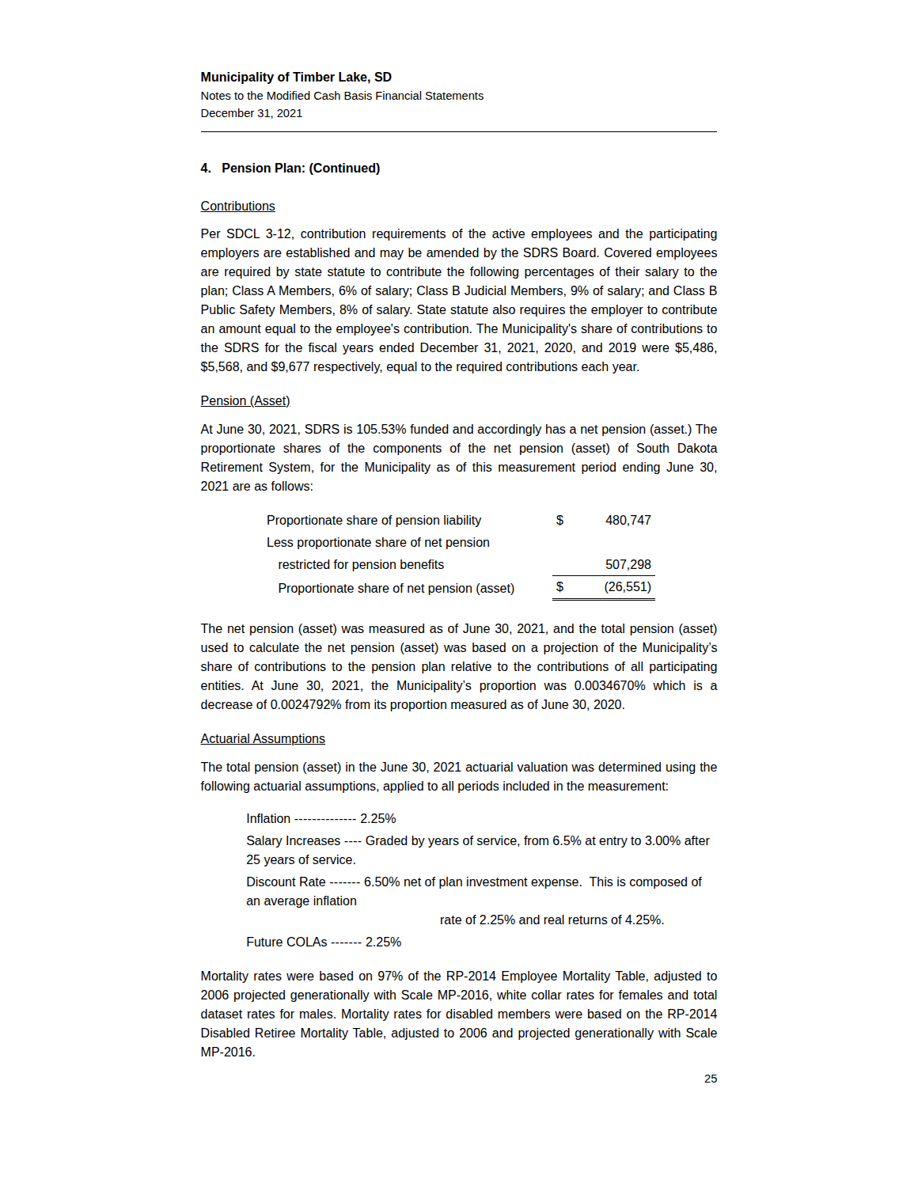Municipality of Timber Lake, SD
Notes to the Modified Cash Basis Financial Statements
December 31, 2021
4. Pension Plan: (Continued)
Contributions
Per SDCL 3-12, contribution requirements of the active employees and the participating employers are established and may be amended by the SDRS Board. Covered employees are required by state statute to contribute the following percentages of their salary to the plan; Class A Members, 6% of salary; Class B Judicial Members, 9% of salary; and Class B Public Safety Members, 8% of salary. State statute also requires the employer to contribute an amount equal to the employee's contribution. The Municipality's share of contributions to the SDRS for the fiscal years ended December 31, 2021, 2020, and 2019 were $5,486, $5,568, and $9,677 respectively, equal to the required contributions each year.
Pension (Asset)
At June 30, 2021, SDRS is 105.53% funded and accordingly has a net pension (asset.) The proportionate shares of the components of the net pension (asset) of South Dakota Retirement System, for the Municipality as of this measurement period ending June 30, 2021 are as follows:
| Proportionate share of pension liability | $ | 480,747 |
| Less proportionate share of net pension | | |
| restricted for pension benefits | | 507,298 |
| Proportionate share of net pension (asset) | $ | (26,551) |
The net pension (asset) was measured as of June 30, 2021, and the total pension (asset) used to calculate the net pension (asset) was based on a projection of the Municipality’s share of contributions to the pension plan relative to the contributions of all participating entities. At June 30, 2021, the Municipality’s proportion was 0.0034670% which is a decrease of 0.0024792% from its proportion measured as of June 30, 2020.
Actuarial Assumptions
The total pension (asset) in the June 30, 2021 actuarial valuation was determined using the following actuarial assumptions, applied to all periods included in the measurement:
Inflation -------------- 2.25% Salary Increases ---- Graded by years of service, from 6.5% at entry to 3.00% after 25 years of service. Discount Rate ------- 6.50% net of plan investment expense. This is composed of an average inflation rate of 2.25% and real returns of 4.25%. Future COLAs ------- 2.25%
Mortality rates were based on 97% of the RP-2014 Employee Mortality Table, adjusted to 2006 projected generationally with Scale MP-2016, white collar rates for females and total dataset rates for males. Mortality rates for disabled members were based on the RP-2014 Disabled Retiree Mortality Table, adjusted to 2006 and projected generationally with Scale MP-2016.
25